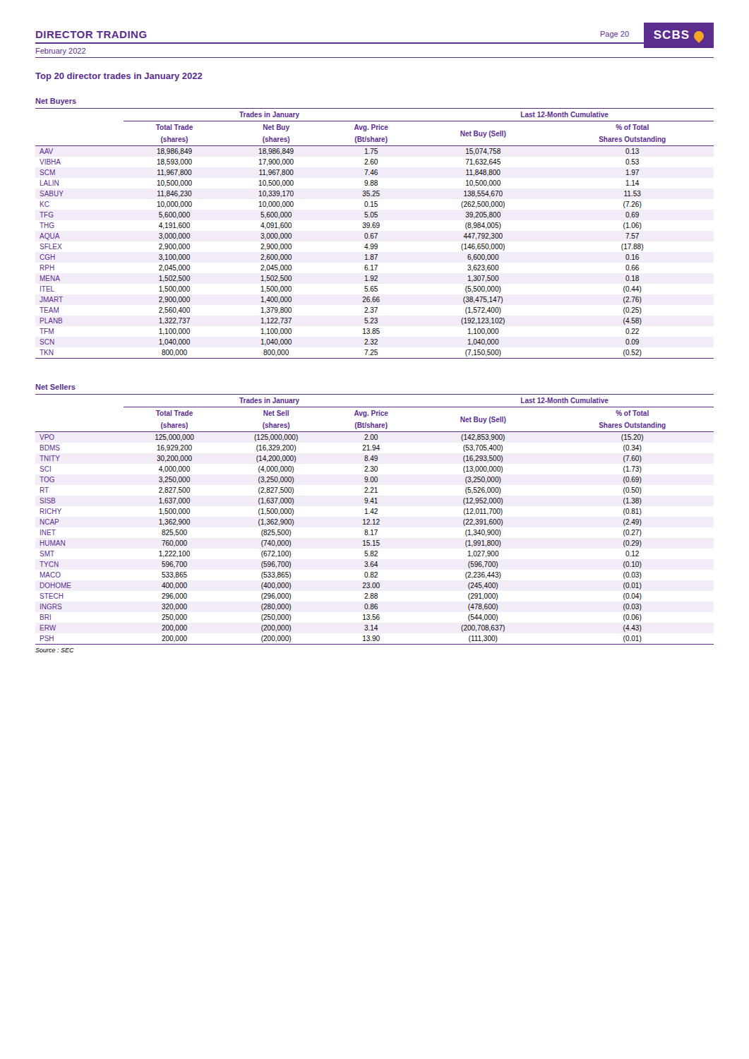DIRECTOR TRADING
Page 20
SCBS
February 2022
Top 20 director trades in January 2022
Net Buyers
| | Trades in January | Last 12-Month Cumulative |
| --- | --- | --- |
| Total Trade | Net Buy | Avg. Price | Net Buy (Sell) | % of Total |
| (shares) | (shares) | (Bt/share) | Shares Outstanding |
| AAV | 18,986,849 | 18,986,849 | 1.75 | 15,074,758 | 0.13 |
| VIBHA | 18,593,000 | 17,900,000 | 2.60 | 71,632,645 | 0.53 |
| SCM | 11,967,800 | 11,967,800 | 7.46 | 11,848,800 | 1.97 |
| LALIN | 10,500,000 | 10,500,000 | 9.88 | 10,500,000 | 1.14 |
| SABUY | 11,846,230 | 10,339,170 | 35.25 | 138,554,670 | 11.53 |
| KC | 10,000,000 | 10,000,000 | 0.15 | (262,500,000) | (7.26) |
| TFG | 5,600,000 | 5,600,000 | 5.05 | 39,205,800 | 0.69 |
| THG | 4,191,600 | 4,091,600 | 39.69 | (8,984,005) | (1.06) |
| AQUA | 3,000,000 | 3,000,000 | 0.67 | 447,792,300 | 7.57 |
| SFLEX | 2,900,000 | 2,900,000 | 4.99 | (146,650,000) | (17.88) |
| CGH | 3,100,000 | 2,600,000 | 1.87 | 6,600,000 | 0.16 |
| RPH | 2,045,000 | 2,045,000 | 6.17 | 3,623,600 | 0.66 |
| MENA | 1,502,500 | 1,502,500 | 1.92 | 1,307,500 | 0.18 |
| ITEL | 1,500,000 | 1,500,000 | 5.65 | (5,500,000) | (0.44) |
| JMART | 2,900,000 | 1,400,000 | 26.66 | (38,475,147) | (2.76) |
| TEAM | 2,560,400 | 1,379,800 | 2.37 | (1,572,400) | (0.25) |
| PLANB | 1,322,737 | 1,122,737 | 5.23 | (192,123,102) | (4.58) |
| TFM | 1,100,000 | 1,100,000 | 13.85 | 1,100,000 | 0.22 |
| SCN | 1,040,000 | 1,040,000 | 2.32 | 1,040,000 | 0.09 |
| TKN | 800,000 | 800,000 | 7.25 | (7,150,500) | (0.52) |
Net Sellers
| | Trades in January | Last 12-Month Cumulative |
| --- | --- | --- |
| Total Trade | Net Sell | Avg. Price | Net Buy (Sell) | % of Total |
| (shares) | (shares) | (Bt/share) | Shares Outstanding |
| VPO | 125,000,000 | (125,000,000) | 2.00 | (142,853,900) | (15.20) |
| BDMS | 16,929,200 | (16,329,200) | 21.94 | (53,705,400) | (0.34) |
| TNITY | 30,200,000 | (14,200,000) | 8.49 | (16,293,500) | (7.60) |
| SCI | 4,000,000 | (4,000,000) | 2.30 | (13,000,000) | (1.73) |
| TOG | 3,250,000 | (3,250,000) | 9.00 | (3,250,000) | (0.69) |
| RT | 2,827,500 | (2,827,500) | 2.21 | (5,526,000) | (0.50) |
| SISB | 1,637,000 | (1,637,000) | 9.41 | (12,952,000) | (1.38) |
| RICHY | 1,500,000 | (1,500,000) | 1.42 | (12,011,700) | (0.81) |
| NCAP | 1,362,900 | (1,362,900) | 12.12 | (22,391,600) | (2.49) |
| INET | 825,500 | (825,500) | 8.17 | (1,340,900) | (0.27) |
| HUMAN | 760,000 | (740,000) | 15.15 | (1,991,800) | (0.29) |
| SMT | 1,222,100 | (672,100) | 5.82 | 1,027,900 | 0.12 |
| TYCN | 596,700 | (596,700) | 3.64 | (596,700) | (0.10) |
| MACO | 533,865 | (533,865) | 0.82 | (2,236,443) | (0.03) |
| DOHOME | 400,000 | (400,000) | 23.00 | (245,400) | (0.01) |
| STECH | 296,000 | (296,000) | 2.88 | (291,000) | (0.04) |
| INGRS | 320,000 | (280,000) | 0.86 | (478,600) | (0.03) |
| BRI | 250,000 | (250,000) | 13.56 | (544,000) | (0.06) |
| ERW | 200,000 | (200,000) | 3.14 | (200,708,637) | (4.43) |
| PSH | 200,000 | (200,000) | 13.90 | (111,300) | (0.01) |
Source : SEC